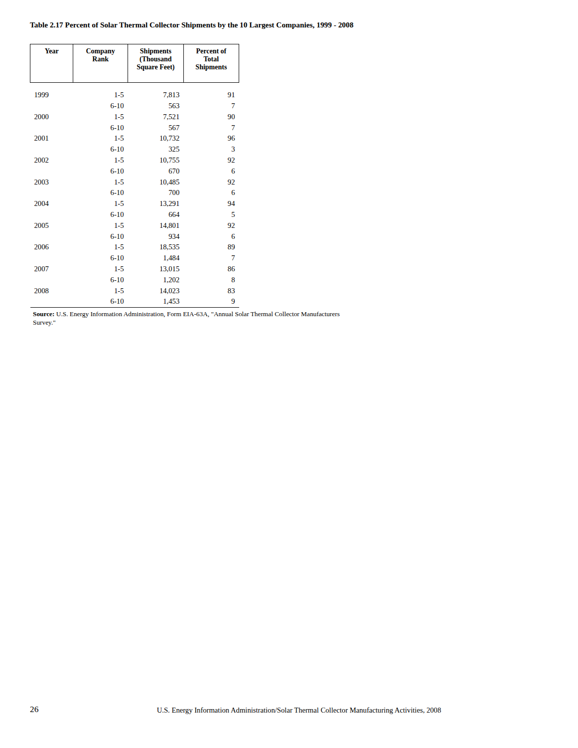Table 2.17 Percent of Solar Thermal Collector Shipments by the 10 Largest Companies, 1999 - 2008
| Year | Company Rank | Shipments (Thousand Square Feet) | Percent of Total Shipments |
| --- | --- | --- | --- |
| 1999 | 1-5 | 7,813 | 91 |
| | 6-10 | 563 | 7 |
| 2000 | 1-5 | 7,521 | 90 |
| | 6-10 | 567 | 7 |
| 2001 | 1-5 | 10,732 | 96 |
| | 6-10 | 325 | 3 |
| 2002 | 1-5 | 10,755 | 92 |
| | 6-10 | 670 | 6 |
| 2003 | 1-5 | 10,485 | 92 |
| | 6-10 | 700 | 6 |
| 2004 | 1-5 | 13,291 | 94 |
| | 6-10 | 664 | 5 |
| 2005 | 1-5 | 14,801 | 92 |
| | 6-10 | 934 | 6 |
| 2006 | 1-5 | 18,535 | 89 |
| | 6-10 | 1,484 | 7 |
| 2007 | 1-5 | 13,015 | 86 |
| | 6-10 | 1,202 | 8 |
| 2008 | 1-5 | 14,023 | 83 |
| | 6-10 | 1,453 | 9 |
Source: U.S. Energy Information Administration, Form EIA-63A, "Annual Solar Thermal Collector Manufacturers Survey."
26
U.S. Energy Information Administration/Solar Thermal Collector Manufacturing Activities, 2008